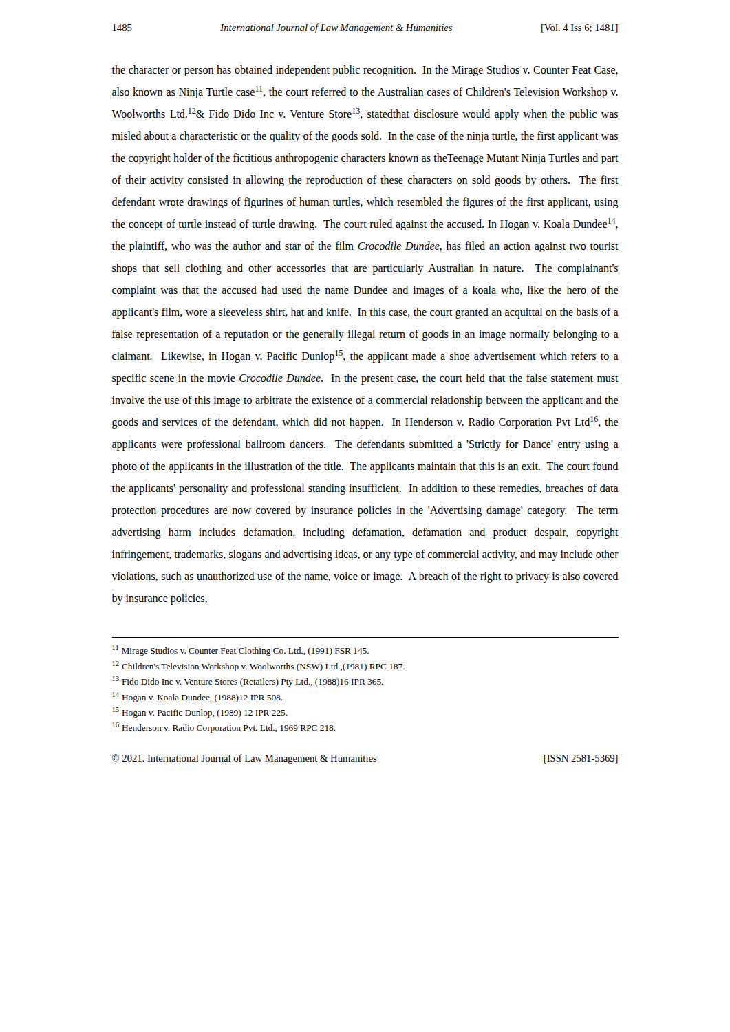1485
International Journal of Law Management & Humanities
[Vol. 4 Iss 6; 1481]
the character or person has obtained independent public recognition. In the Mirage Studios v. Counter Feat Case, also known as Ninja Turtle case11, the court referred to the Australian cases of Children's Television Workshop v. Woolworths Ltd.12& Fido Dido Inc v. Venture Store13, statedthat disclosure would apply when the public was misled about a characteristic or the quality of the goods sold. In the case of the ninja turtle, the first applicant was the copyright holder of the fictitious anthropogenic characters known as theTeenage Mutant Ninja Turtles and part of their activity consisted in allowing the reproduction of these characters on sold goods by others. The first defendant wrote drawings of figurines of human turtles, which resembled the figures of the first applicant, using the concept of turtle instead of turtle drawing. The court ruled against the accused. In Hogan v. Koala Dundee14, the plaintiff, who was the author and star of the film Crocodile Dundee, has filed an action against two tourist shops that sell clothing and other accessories that are particularly Australian in nature. The complainant's complaint was that the accused had used the name Dundee and images of a koala who, like the hero of the applicant's film, wore a sleeveless shirt, hat and knife. In this case, the court granted an acquittal on the basis of a false representation of a reputation or the generally illegal return of goods in an image normally belonging to a claimant. Likewise, in Hogan v. Pacific Dunlop15, the applicant made a shoe advertisement which refers to a specific scene in the movie Crocodile Dundee. In the present case, the court held that the false statement must involve the use of this image to arbitrate the existence of a commercial relationship between the applicant and the goods and services of the defendant, which did not happen. In Henderson v. Radio Corporation Pvt Ltd16, the applicants were professional ballroom dancers. The defendants submitted a 'Strictly for Dance' entry using a photo of the applicants in the illustration of the title. The applicants maintain that this is an exit. The court found the applicants' personality and professional standing insufficient. In addition to these remedies, breaches of data protection procedures are now covered by insurance policies in the 'Advertising damage' category. The term advertising harm includes defamation, including defamation, defamation and product despair, copyright infringement, trademarks, slogans and advertising ideas, or any type of commercial activity, and may include other violations, such as unauthorized use of the name, voice or image. A breach of the right to privacy is also covered by insurance policies,
11 Mirage Studios v. Counter Feat Clothing Co. Ltd., (1991) FSR 145.
12 Children's Television Workshop v. Woolworths (NSW) Ltd.,(1981) RPC 187.
13 Fido Dido Inc v. Venture Stores (Retailers) Pty Ltd., (1988)16 IPR 365.
14 Hogan v. Koala Dundee, (1988)12 IPR 508.
15 Hogan v. Pacific Dunlop, (1989) 12 IPR 225.
16 Henderson v. Radio Corporation Pvt. Ltd., 1969 RPC 218.
© 2021. International Journal of Law Management & Humanities
[ISSN 2581-5369]